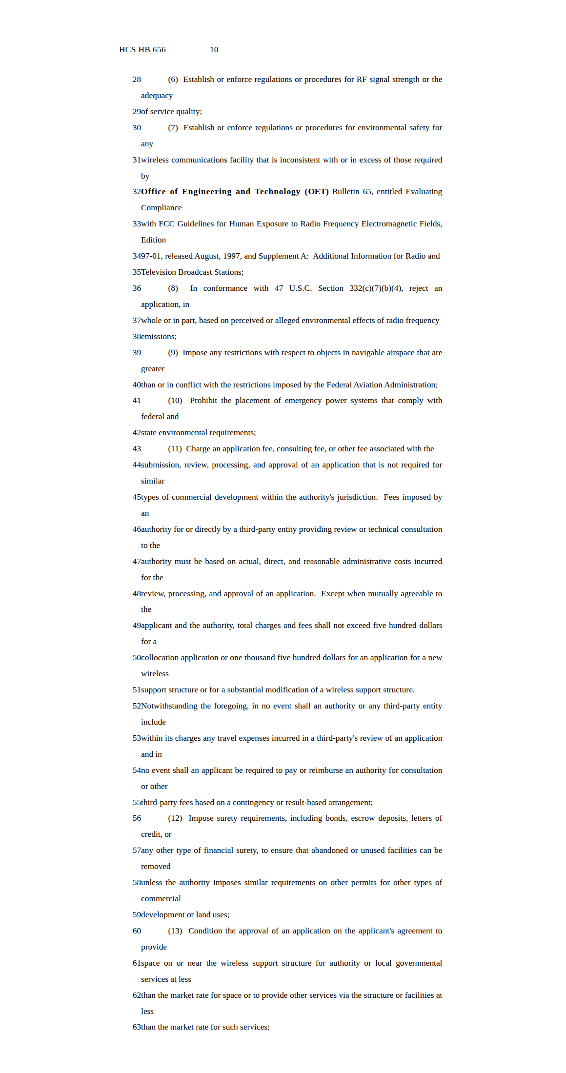HCS HB 656 10
| 28 | (6) Establish or enforce regulations or procedures for RF signal strength or the adequacy |
| 29 | of service quality; |
| 30 | (7) Establish or enforce regulations or procedures for environmental safety for any |
| 31 | wireless communications facility that is inconsistent with or in excess of those required by |
| 32 | Office of Engineering and Technology ( OET) Bulletin 65, entitled Evaluating Compliance |
| 33 | with FCC Guidelines for Human Exposure to Radio Frequency Electromagnetic Fields, Edition |
| 34 | 97-01, released August, 1997, and Supplement A: Additional Information for Radio and |
| 35 | Television Broadcast Stations; |
| 36 | (8) In conformance with 47 U.S.C. Section 332(c)(7)(b)(4), reject an application, in |
| 37 | whole or in part, based on perceived or alleged environmental effects of radio frequency |
| 38 | emissions; |
| 39 | (9) Impose any restrictions with respect to objects in navigable airspace that are greater |
| 40 | than or in conflict with the restrictions imposed by the Federal Aviation Administration; |
| 41 | (10) Prohibit the placement of emergency power systems that comply with federal and |
| 42 | state environmental requirements; |
| 43 | (11) Charge an application fee, consulting fee, or other fee associated with the |
| 44 | submission, review, processing, and approval of an application that is not required for similar |
| 45 | types of commercial development within the authority's jurisdiction. Fees imposed by an |
| 46 | authority for or directly by a third-party entity providing review or technical consultation to the |
| 47 | authority must be based on actual, direct, and reasonable administrative costs incurred for the |
| 48 | review, processing, and approval of an application. Except when mutually agreeable to the |
| 49 | applicant and the authority, total charges and fees shall not exceed five hundred dollars for a |
| 50 | collocation application or one thousand five hundred dollars for an application for a new wireless |
| 51 | support structure or for a substantial modification of a wireless support structure. |
| 52 | Notwithstanding the foregoing, in no event shall an authority or any third-party entity include |
| 53 | within its charges any travel expenses incurred in a third-party's review of an application and in |
| 54 | no event shall an applicant be required to pay or reimburse an authority for consultation or other |
| 55 | third-party fees based on a contingency or result-based arrangement; |
| 56 | (12) Impose surety requirements, including bonds, escrow deposits, letters of credit, or |
| 57 | any other type of financial surety, to ensure that abandoned or unused facilities can be removed |
| 58 | unless the authority imposes similar requirements on other permits for other types of commercial |
| 59 | development or land uses; |
| 60 | (13) Condition the approval of an application on the applicant's agreement to provide |
| 61 | space on or near the wireless support structure for authority or local governmental services at less |
| 62 | than the market rate for space or to provide other services via the structure or facilities at less |
| 63 | than the market rate for such services; |